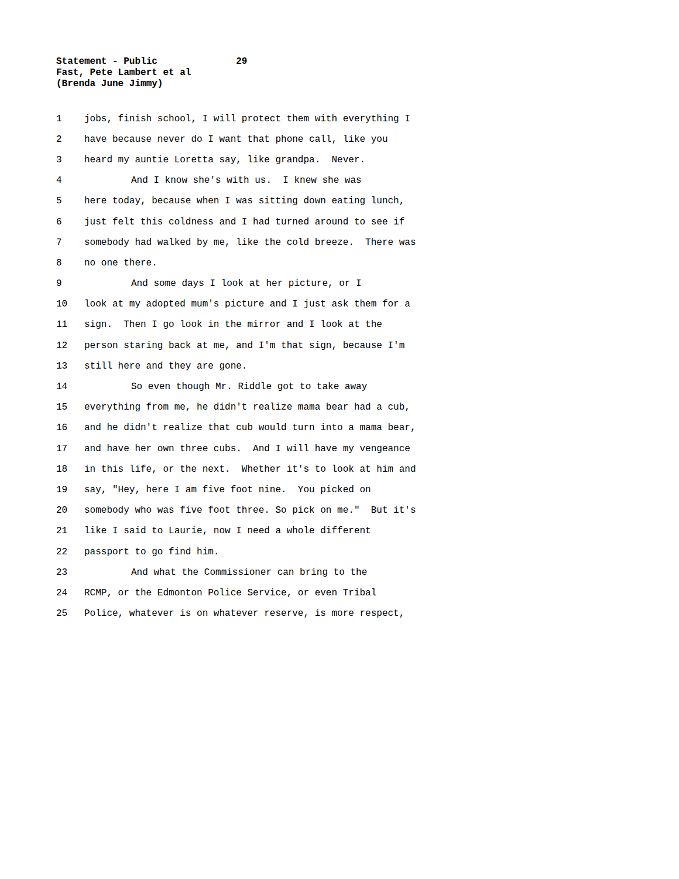Statement - Public 29
Fast, Pete Lambert et al
(Brenda June Jimmy)
| 1 | jobs, finish school, I will protect them with everything I |
| 2 | have because never do I want that phone call, like you |
| 3 | heard my auntie Loretta say, like grandpa. Never. |
| 4 | And I know she's with us. I knew she was |
| 5 | here today, because when I was sitting down eating lunch, |
| 6 | just felt this coldness and I had turned around to see if |
| 7 | somebody had walked by me, like the cold breeze. There was |
| 8 | no one there. |
| 9 | And some days I look at her picture, or I |
| 10 | look at my adopted mum's picture and I just ask them for a |
| 11 | sign. Then I go look in the mirror and I look at the |
| 12 | person staring back at me, and I'm that sign, because I'm |
| 13 | still here and they are gone. |
| 14 | So even though Mr. Riddle got to take away |
| 15 | everything from me, he didn't realize mama bear had a cub, |
| 16 | and he didn't realize that cub would turn into a mama bear, |
| 17 | and have her own three cubs. And I will have my vengeance |
| 18 | in this life, or the next. Whether it's to look at him and |
| 19 | say, "Hey, here I am five foot nine. You picked on |
| 20 | somebody who was five foot three. So pick on me." But it's |
| 21 | like I said to Laurie, now I need a whole different |
| 22 | passport to go find him. |
| 23 | And what the Commissioner can bring to the |
| 24 | RCMP, or the Edmonton Police Service, or even Tribal |
| 25 | Police, whatever is on whatever reserve, is more respect, |